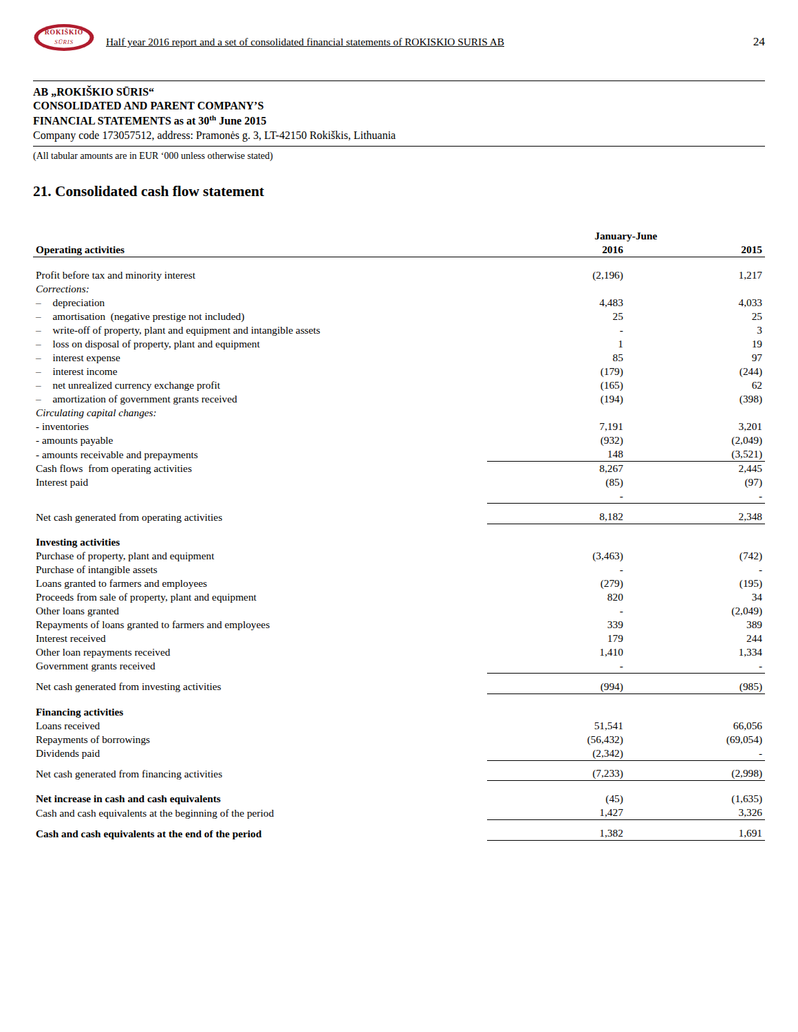ROKIŠKIO SŪRIS
Half year 2016 report and a set of consolidated financial statements of ROKISKIO SURIS AB 24
AB „ROKIŠKIO SŪRIS“
CONSOLIDATED AND PARENT COMPANY’S
FINANCIAL STATEMENTS as at 30th June 2015
Company code 173057512, address: Pramonės g. 3, LT-42150 Rokiškis, Lithuania
(All tabular amounts are in EUR ‘000 unless otherwise stated)
21. Consolidated cash flow statement
| | January-June |
| --- | --- |
| Operating activities | 2016 | 2015 |
| Profit before tax and minority interest | (2,196) | 1,217 |
| Corrections: | | |
| – depreciation | 4,483 | 4,033 |
| – amortisation (negative prestige not included) | 25 | 25 |
| – write-off of property, plant and equipment and intangible assets | - | 3 |
| – loss on disposal of property, plant and equipment | 1 | 19 |
| – interest expense | 85 | 97 |
| – interest income | (179) | (244) |
| – net unrealized currency exchange profit | (165) | 62 |
| – amortization of government grants received | (194) | (398) |
| Circulating capital changes: | | |
| - inventories | 7,191 | 3,201 |
| - amounts payable | (932) | (2,049) |
| - amounts receivable and prepayments | 148 | (3,521) |
| Cash flows from operating activities | 8,267 | 2,445 |
| Interest paid | (85) | (97) |
| | - | - |
| Net cash generated from operating activities | 8,182 | 2,348 |
| Investing activities | | |
| Purchase of property, plant and equipment | (3,463) | (742) |
| Purchase of intangible assets | - | - |
| Loans granted to farmers and employees | (279) | (195) |
| Proceeds from sale of property, plant and equipment | 820 | 34 |
| Other loans granted | - | (2,049) |
| Repayments of loans granted to farmers and employees | 339 | 389 |
| Interest received | 179 | 244 |
| Other loan repayments received | 1,410 | 1,334 |
| Government grants received | - | - |
| Net cash generated from investing activities | (994) | (985) |
| Financing activities | | |
| Loans received | 51,541 | 66,056 |
| Repayments of borrowings | (56,432) | (69,054) |
| Dividends paid | (2,342) | - |
| Net cash generated from financing activities | (7,233) | (2,998) |
| Net increase in cash and cash equivalents | (45) | (1,635) |
| Cash and cash equivalents at the beginning of the period | 1,427 | 3,326 |
| Cash and cash equivalents at the end of the period | 1,382 | 1,691 |